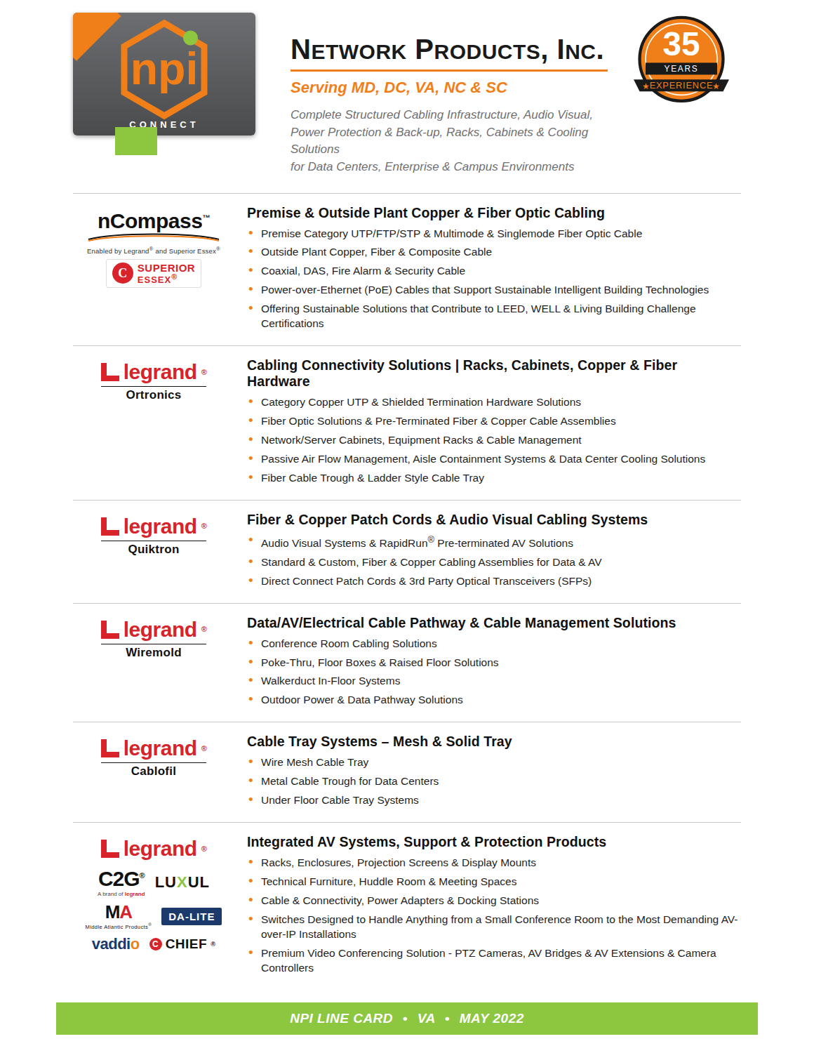npi
CONNECT
NETWORK PRODUCTS, INC.
Serving MD, DC, VA, NC & SC
Complete Structured Cabling Infrastructure, Audio Visual,
Power Protection & Back-up, Racks, Cabinets & Cooling Solutions
for Data Centers, Enterprise & Campus Environments
35 YEARS EXPERIENCE ★ ★
nCompass™
Enabled by Legrand® and Superior Essex®
C
SUPERIORESSEX®
Premise & Outside Plant Copper & Fiber Optic Cabling
Premise Category UTP/FTP/STP & Multimode & Singlemode Fiber Optic Cable
Outside Plant Copper, Fiber & Composite Cable
Coaxial, DAS, Fire Alarm & Security Cable
Power-over-Ethernet (PoE) Cables that Support Sustainable Intelligent Building Technologies
Offering Sustainable Solutions that Contribute to LEED, WELL & Living Building Challenge Certifications
legrand®
Ortronics
Cabling Connectivity Solutions | Racks, Cabinets, Copper & Fiber Hardware
Category Copper UTP & Shielded Termination Hardware Solutions
Fiber Optic Solutions & Pre-Terminated Fiber & Copper Cable Assemblies
Network/Server Cabinets, Equipment Racks & Cable Management
Passive Air Flow Management, Aisle Containment Systems & Data Center Cooling Solutions
Fiber Cable Trough & Ladder Style Cable Tray
legrand®
Quiktron
Fiber & Copper Patch Cords & Audio Visual Cabling Systems
Audio Visual Systems & RapidRun® Pre-terminated AV Solutions
Standard & Custom, Fiber & Copper Cabling Assemblies for Data & AV
Direct Connect Patch Cords & 3rd Party Optical Transceivers (SFPs)
legrand®
Wiremold
Data/AV/Electrical Cable Pathway & Cable Management Solutions
Conference Room Cabling Solutions
Poke-Thru, Floor Boxes & Raised Floor Solutions
Walkerduct In-Floor Systems
Outdoor Power & Data Pathway Solutions
legrand®
Cablofil
Cable Tray Systems – Mesh & Solid Tray
Wire Mesh Cable Tray
Metal Cable Trough for Data Centers
Under Floor Cable Tray Systems
legrand®
C2G®
A brand of legrand
LUXUL
MA
Middle Atlantic Products®
DA-LITE
vaddio
CCHIEF®
Integrated AV Systems, Support & Protection Products
Racks, Enclosures, Projection Screens & Display Mounts
Technical Furniture, Huddle Room & Meeting Spaces
Cable & Connectivity, Power Adapters & Docking Stations
Switches Designed to Handle Anything from a Small Conference Room to the Most Demanding AV-over-IP Installations
Premium Video Conferencing Solution - PTZ Cameras, AV Bridges & AV Extensions & Camera Controllers
NPI LINE CARD • VA • MAY 2022